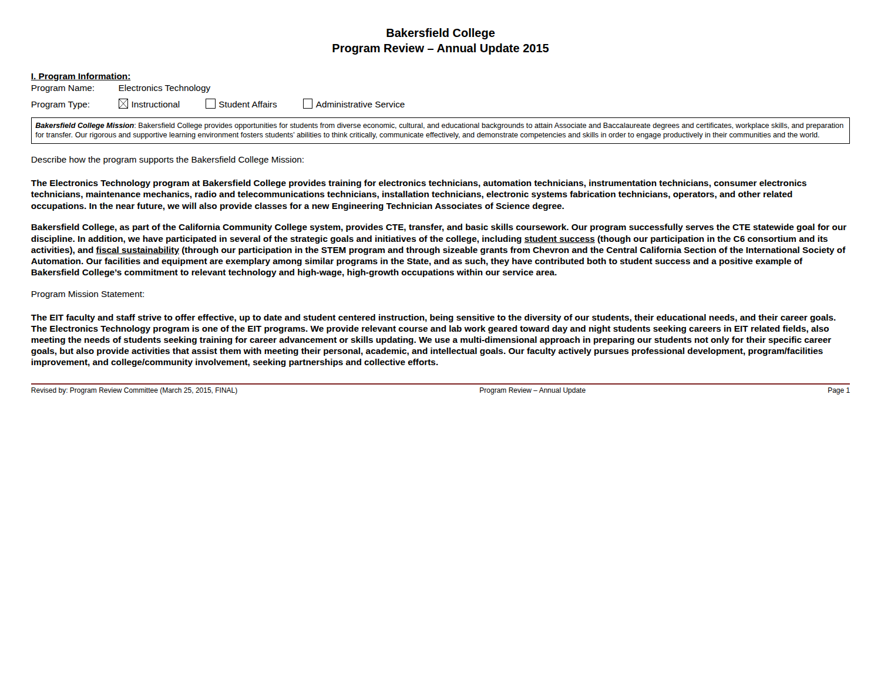Bakersfield College
Program Review – Annual Update 2015
I. Program Information:
| Program Name: | Electronics Technology |
| Program Type: | Instructional Student Affairs Administrative Service |
Bakersfield College Mission: Bakersfield College provides opportunities for students from diverse economic, cultural, and educational backgrounds to attain Associate and Baccalaureate degrees and certificates, workplace skills, and preparation for transfer. Our rigorous and supportive learning environment fosters students’ abilities to think critically, communicate effectively, and demonstrate competencies and skills in order to engage productively in their communities and the world.
Describe how the program supports the Bakersfield College Mission:
The Electronics Technology program at Bakersfield College provides training for electronics technicians, automation technicians, instrumentation technicians, consumer electronics technicians, maintenance mechanics, radio and telecommunications technicians, installation technicians, electronic systems fabrication technicians, operators, and other related occupations. In the near future, we will also provide classes for a new Engineering Technician Associates of Science degree.
Bakersfield College, as part of the California Community College system, provides CTE, transfer, and basic skills coursework. Our program successfully serves the CTE statewide goal for our discipline. In addition, we have participated in several of the strategic goals and initiatives of the college, including student success (though our participation in the C6 consortium and its activities), and fiscal sustainability (through our participation in the STEM program and through sizeable grants from Chevron and the Central California Section of the International Society of Automation. Our facilities and equipment are exemplary among similar programs in the State, and as such, they have contributed both to student success and a positive example of Bakersfield College’s commitment to relevant technology and high-wage, high-growth occupations within our service area.
Program Mission Statement:
The EIT faculty and staff strive to offer effective, up to date and student centered instruction, being sensitive to the diversity of our students, their educational needs, and their career goals. The Electronics Technology program is one of the EIT programs. We provide relevant course and lab work geared toward day and night students seeking careers in EIT related fields, also meeting the needs of students seeking training for career advancement or skills updating. We use a multi-dimensional approach in preparing our students not only for their specific career goals, but also provide activities that assist them with meeting their personal, academic, and intellectual goals. Our faculty actively pursues professional development, program/facilities improvement, and college/community involvement, seeking partnerships and collective efforts.
Revised by: Program Review Committee (March 25, 2015, FINAL)
Program Review – Annual Update
Page 1